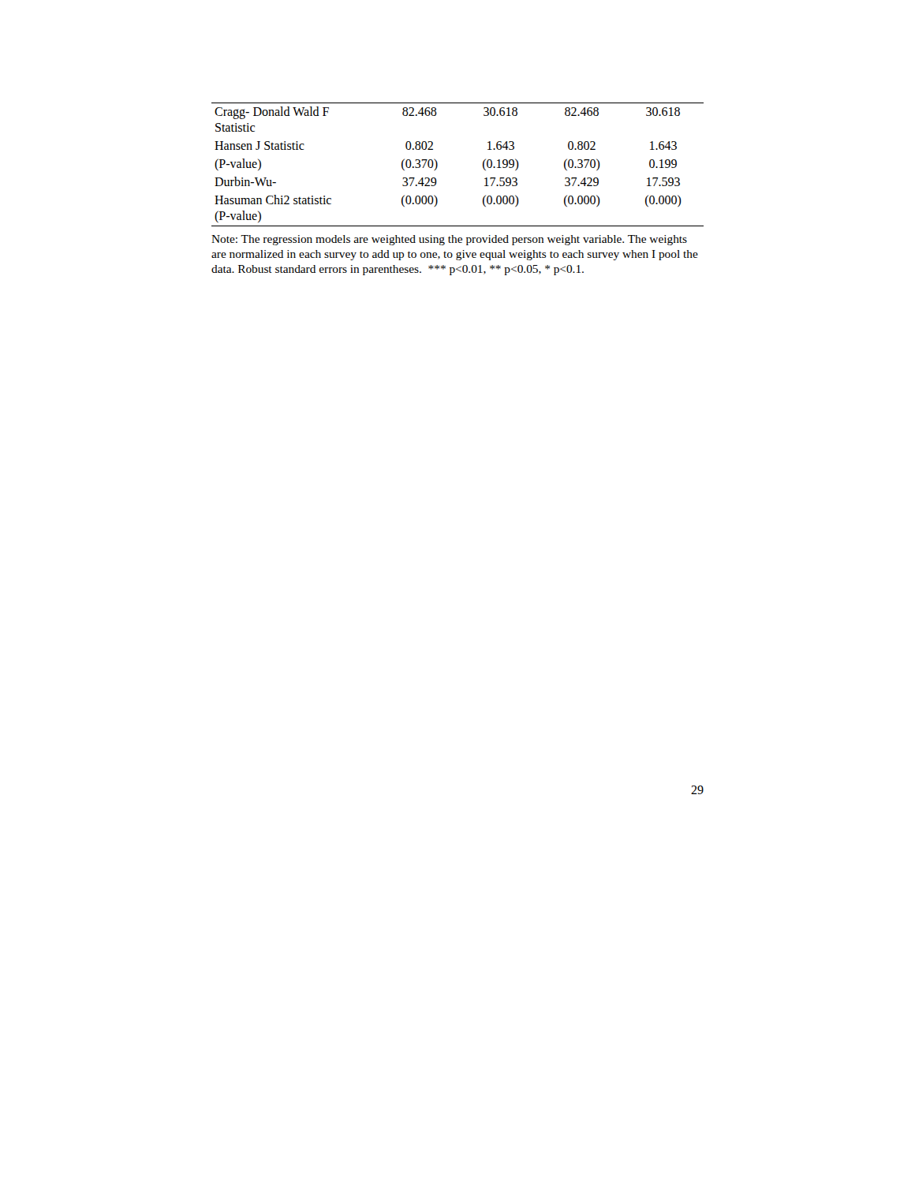| Cragg- Donald Wald F Statistic | 82.468 | 30.618 | 82.468 | 30.618 |
| Hansen J Statistic | 0.802 | 1.643 | 0.802 | 1.643 |
| (P-value) | (0.370) | (0.199) | (0.370) | 0.199 |
| Durbin-Wu- | 37.429 | 17.593 | 37.429 | 17.593 |
| Hasuman Chi2 statistic (P-value) | (0.000) | (0.000) | (0.000) | (0.000) |
Note: The regression models are weighted using the provided person weight variable. The weights are normalized in each survey to add up to one, to give equal weights to each survey when I pool the data. Robust standard errors in parentheses. *** p<0.01, ** p<0.05, * p<0.1.
29